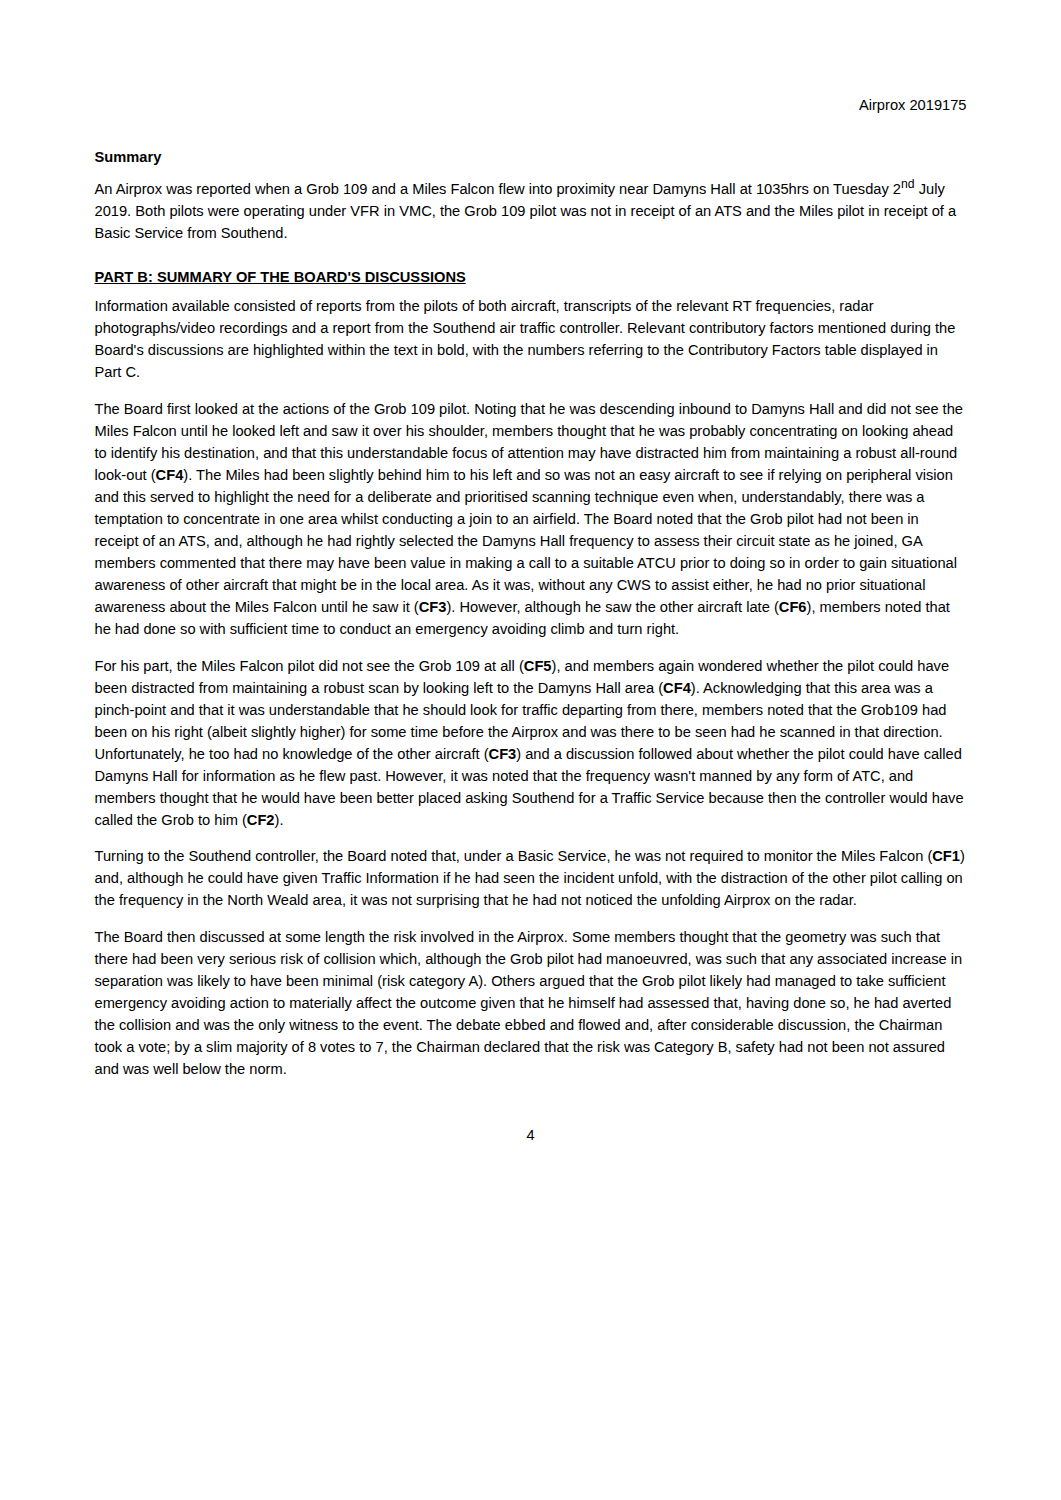Airprox 2019175
Summary
An Airprox was reported when a Grob 109 and a Miles Falcon flew into proximity near Damyns Hall at 1035hrs on Tuesday 2nd July 2019. Both pilots were operating under VFR in VMC, the Grob 109 pilot was not in receipt of an ATS and the Miles pilot in receipt of a Basic Service from Southend.
PART B: SUMMARY OF THE BOARD'S DISCUSSIONS
Information available consisted of reports from the pilots of both aircraft, transcripts of the relevant RT frequencies, radar photographs/video recordings and a report from the Southend air traffic controller. Relevant contributory factors mentioned during the Board's discussions are highlighted within the text in bold, with the numbers referring to the Contributory Factors table displayed in Part C.
The Board first looked at the actions of the Grob 109 pilot. Noting that he was descending inbound to Damyns Hall and did not see the Miles Falcon until he looked left and saw it over his shoulder, members thought that he was probably concentrating on looking ahead to identify his destination, and that this understandable focus of attention may have distracted him from maintaining a robust all-round look-out (CF4). The Miles had been slightly behind him to his left and so was not an easy aircraft to see if relying on peripheral vision and this served to highlight the need for a deliberate and prioritised scanning technique even when, understandably, there was a temptation to concentrate in one area whilst conducting a join to an airfield. The Board noted that the Grob pilot had not been in receipt of an ATS, and, although he had rightly selected the Damyns Hall frequency to assess their circuit state as he joined, GA members commented that there may have been value in making a call to a suitable ATCU prior to doing so in order to gain situational awareness of other aircraft that might be in the local area. As it was, without any CWS to assist either, he had no prior situational awareness about the Miles Falcon until he saw it (CF3). However, although he saw the other aircraft late (CF6), members noted that he had done so with sufficient time to conduct an emergency avoiding climb and turn right.
For his part, the Miles Falcon pilot did not see the Grob 109 at all (CF5), and members again wondered whether the pilot could have been distracted from maintaining a robust scan by looking left to the Damyns Hall area (CF4). Acknowledging that this area was a pinch-point and that it was understandable that he should look for traffic departing from there, members noted that the Grob109 had been on his right (albeit slightly higher) for some time before the Airprox and was there to be seen had he scanned in that direction. Unfortunately, he too had no knowledge of the other aircraft (CF3) and a discussion followed about whether the pilot could have called Damyns Hall for information as he flew past. However, it was noted that the frequency wasn't manned by any form of ATC, and members thought that he would have been better placed asking Southend for a Traffic Service because then the controller would have called the Grob to him (CF2).
Turning to the Southend controller, the Board noted that, under a Basic Service, he was not required to monitor the Miles Falcon (CF1) and, although he could have given Traffic Information if he had seen the incident unfold, with the distraction of the other pilot calling on the frequency in the North Weald area, it was not surprising that he had not noticed the unfolding Airprox on the radar.
The Board then discussed at some length the risk involved in the Airprox. Some members thought that the geometry was such that there had been very serious risk of collision which, although the Grob pilot had manoeuvred, was such that any associated increase in separation was likely to have been minimal (risk category A). Others argued that the Grob pilot likely had managed to take sufficient emergency avoiding action to materially affect the outcome given that he himself had assessed that, having done so, he had averted the collision and was the only witness to the event. The debate ebbed and flowed and, after considerable discussion, the Chairman took a vote; by a slim majority of 8 votes to 7, the Chairman declared that the risk was Category B, safety had not been not assured and was well below the norm.
4